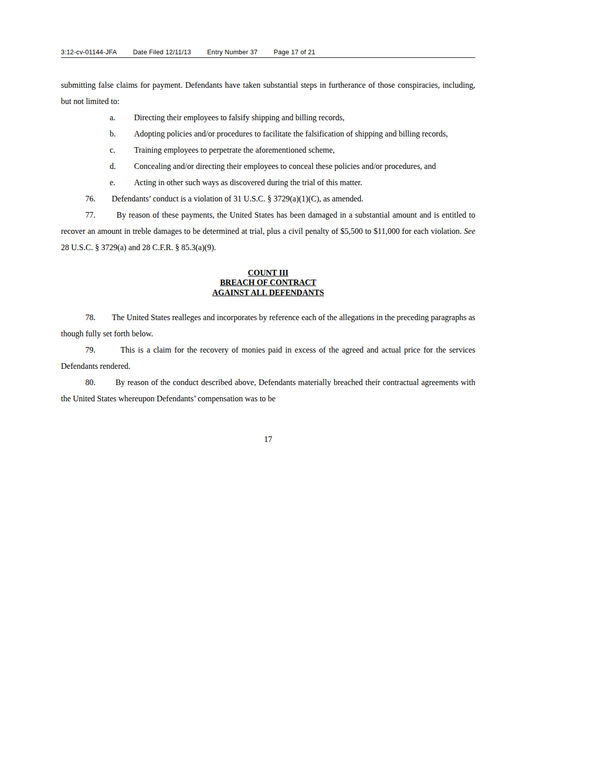3:12-cv-01144-JFA Date Filed 12/11/13 Entry Number 37 Page 17 of 21
submitting false claims for payment. Defendants have taken substantial steps in furtherance of those conspiracies, including, but not limited to:
a. Directing their employees to falsify shipping and billing records,
b. Adopting policies and/or procedures to facilitate the falsification of shipping and billing records,
c. Training employees to perpetrate the aforementioned scheme,
d. Concealing and/or directing their employees to conceal these policies and/or procedures, and
e. Acting in other such ways as discovered during the trial of this matter.
76. Defendants’ conduct is a violation of 31 U.S.C. § 3729(a)(1)(C), as amended.
77. By reason of these payments, the United States has been damaged in a substantial amount and is entitled to recover an amount in treble damages to be determined at trial, plus a civil penalty of $5,500 to $11,000 for each violation. See 28 U.S.C. § 3729(a) and 28 C.F.R. § 85.3(a)(9).
COUNT III
BREACH OF CONTRACT
AGAINST ALL DEFENDANTS
78. The United States realleges and incorporates by reference each of the allegations in the preceding paragraphs as though fully set forth below.
79. This is a claim for the recovery of monies paid in excess of the agreed and actual price for the services Defendants rendered.
80. By reason of the conduct described above, Defendants materially breached their contractual agreements with the United States whereupon Defendants’ compensation was to be
17